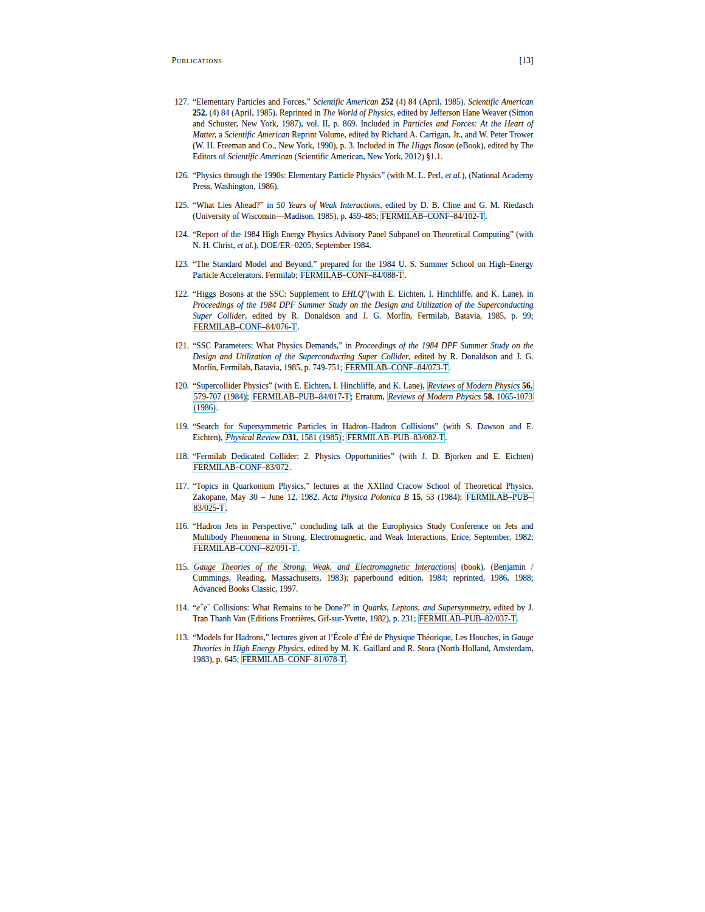Publications [13]
127. “Elementary Particles and Forces,” Scientific American 252 (4) 84 (April, 1985). Scientific American 252, (4) 84 (April, 1985). Reprinted in The World of Physics, edited by Jefferson Hane Weaver (Simon and Schuster, New York, 1987), vol. II, p. 869. Included in Particles and Forces: At the Heart of Matter, a Scientific American Reprint Volume, edited by Richard A. Carrigan, Jr., and W. Peter Trower (W. H. Freeman and Co., New York, 1990), p. 3. Included in The Higgs Boson (eBook), edited by The Editors of Scientific American (Scientific American, New York, 2012) §1.1.
126. “Physics through the 1990s: Elementary Particle Physics” (with M. L. Perl, et al.), (National Academy Press, Washington, 1986).
125. “What Lies Ahead?” in 50 Years of Weak Interactions, edited by D. B. Cline and G. M. Riedasch (University of Wisconsin—Madison, 1985), p. 459-485; FERMILAB–CONF–84/102-T.
124. “Report of the 1984 High Energy Physics Advisory Panel Subpanel on Theoretical Computing” (with N. H. Christ, et al.), DOE/ER–0205, September 1984.
123. “The Standard Model and Beyond,” prepared for the 1984 U. S. Summer School on High–Energy Particle Accelerators, Fermilab; FERMILAB–CONF–84/088-T.
122. “Higgs Bosons at the SSC: Supplement to EHLQ”(with E. Eichten, I. Hinchliffe, and K. Lane), in Proceedings of the 1984 DPF Summer Study on the Design and Utilization of the Superconducting Super Collider, edited by R. Donaldson and J. G. Morfín, Fermilab, Batavia, 1985, p. 99; FERMILAB–CONF–84/076-T.
121. “SSC Parameters: What Physics Demands,” in Proceedings of the 1984 DPF Summer Study on the Design and Utilization of the Superconducting Super Collider, edited by R. Donaldson and J. G. Morfín, Fermilab, Batavia, 1985, p. 749-751; FERMILAB–CONF–84/073-T.
120. “Supercollider Physics” (with E. Eichten, I. Hinchliffe, and K. Lane), Reviews of Modern Physics 56, 579-707 (1984); FERMILAB–PUB–84/017-T; Erratum, Reviews of Modern Physics 58, 1065-1073 (1986).
119. “Search for Supersymmetric Particles in Hadron–Hadron Collisions” (with S. Dawson and E. Eichten), Physical Review D 31, 1581 (1985); FERMILAB–PUB–83/082-T.
118. “Fermilab Dedicated Collider: 2. Physics Opportunities” (with J. D. Bjorken and E. Eichten) FERMILAB–CONF–83/072.
117. “Topics in Quarkonium Physics,” lectures at the XXIInd Cracow School of Theoretical Physics, Zakopane, May 30 – June 12, 1982, Acta Physica Polonica B 15, 53 (1984); FERMILAB–PUB–83/025-T.
116. “Hadron Jets in Perspective,” concluding talk at the Europhysics Study Conference on Jets and Multibody Phenomena in Strong, Electromagnetic, and Weak Interactions, Erice, September, 1982; FERMILAB–CONF–82/091-T.
115. Gauge Theories of the Strong, Weak, and Electromagnetic Interactions (book), (Benjamin / Cummings, Reading, Massachusetts, 1983); paperbound edition, 1984; reprinted, 1986, 1988; Advanced Books Classic, 1997.
114. “e+e− Collisions: What Remains to be Done?” in Quarks, Leptons, and Supersymmetry, edited by J. Tran Thanh Van (Editions Frontières, Gif-sur-Yvette, 1982), p. 231; FERMILAB–PUB–82/037-T.
113. “Models for Hadrons,” lectures given at l’École d’Été de Physique Théorique, Les Houches, in Gauge Theories in High Energy Physics, edited by M. K. Gaillard and R. Stora (North-Holland, Amsterdam, 1983), p. 645; FERMILAB–CONF–81/078-T.